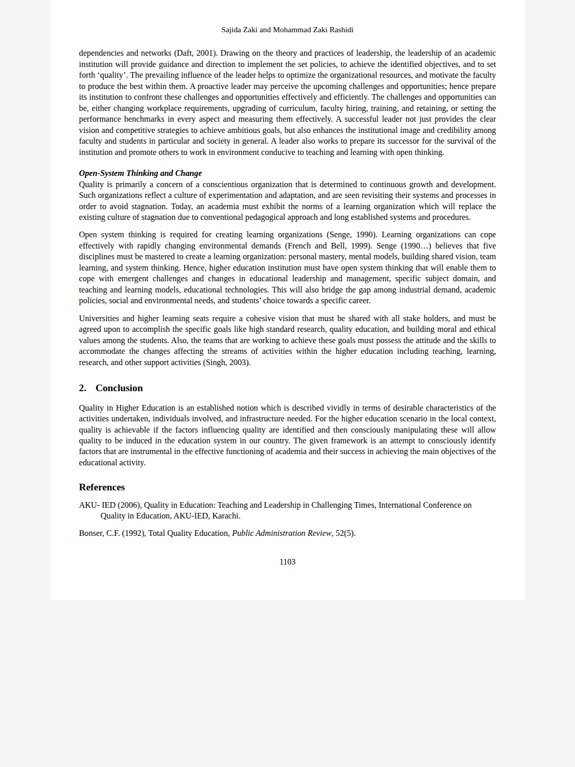Sajida Zaki and Mohammad Zaki Rashidi
dependencies and networks (Daft, 2001). Drawing on the theory and practices of leadership, the leadership of an academic institution will provide guidance and direction to implement the set policies, to achieve the identified objectives, and to set forth ‘quality’. The prevailing influence of the leader helps to optimize the organizational resources, and motivate the faculty to produce the best within them. A proactive leader may perceive the upcoming challenges and opportunities; hence prepare its institution to confront these challenges and opportunities effectively and efficiently. The challenges and opportunities can be, either changing workplace requirements, upgrading of curriculum, faculty hiring, training, and retaining, or setting the performance benchmarks in every aspect and measuring them effectively. A successful leader not just provides the clear vision and competitive strategies to achieve ambitious goals, but also enhances the institutional image and credibility among faculty and students in particular and society in general. A leader also works to prepare its successor for the survival of the institution and promote others to work in environment conducive to teaching and learning with open thinking.
Open-System Thinking and Change
Quality is primarily a concern of a conscientious organization that is determined to continuous growth and development. Such organizations reflect a culture of experimentation and adaptation, and are seen revisiting their systems and processes in order to avoid stagnation. Today, an academia must exhibit the norms of a learning organization which will replace the existing culture of stagnation due to conventional pedagogical approach and long established systems and procedures.
Open system thinking is required for creating learning organizations (Senge, 1990). Learning organizations can cope effectively with rapidly changing environmental demands (French and Bell, 1999). Senge (1990…) believes that five disciplines must be mastered to create a learning organization: personal mastery, mental models, building shared vision, team learning, and system thinking. Hence, higher education institution must have open system thinking that will enable them to cope with emergent challenges and changes in educational leadership and management, specific subject domain, and teaching and learning models, educational technologies. This will also bridge the gap among industrial demand, academic policies, social and environmental needs, and students’ choice towards a specific career.
Universities and higher learning seats require a cohesive vision that must be shared with all stake holders, and must be agreed upon to accomplish the specific goals like high standard research, quality education, and building moral and ethical values among the students. Also, the teams that are working to achieve these goals must possess the attitude and the skills to accommodate the changes affecting the streams of activities within the higher education including teaching, learning, research, and other support activities (Singh, 2003).
2. Conclusion
Quality in Higher Education is an established notion which is described vividly in terms of desirable characteristics of the activities undertaken, individuals involved, and infrastructure needed. For the higher education scenario in the local context, quality is achievable if the factors influencing quality are identified and then consciously manipulating these will allow quality to be induced in the education system in our country. The given framework is an attempt to consciously identify factors that are instrumental in the effective functioning of academia and their success in achieving the main objectives of the educational activity.
References
AKU- IED (2006), Quality in Education: Teaching and Leadership in Challenging Times, International Conference on Quality in Education, AKU-IED, Karachi.
Bonser, C.F. (1992), Total Quality Education, Public Administration Review, 52(5).
1103